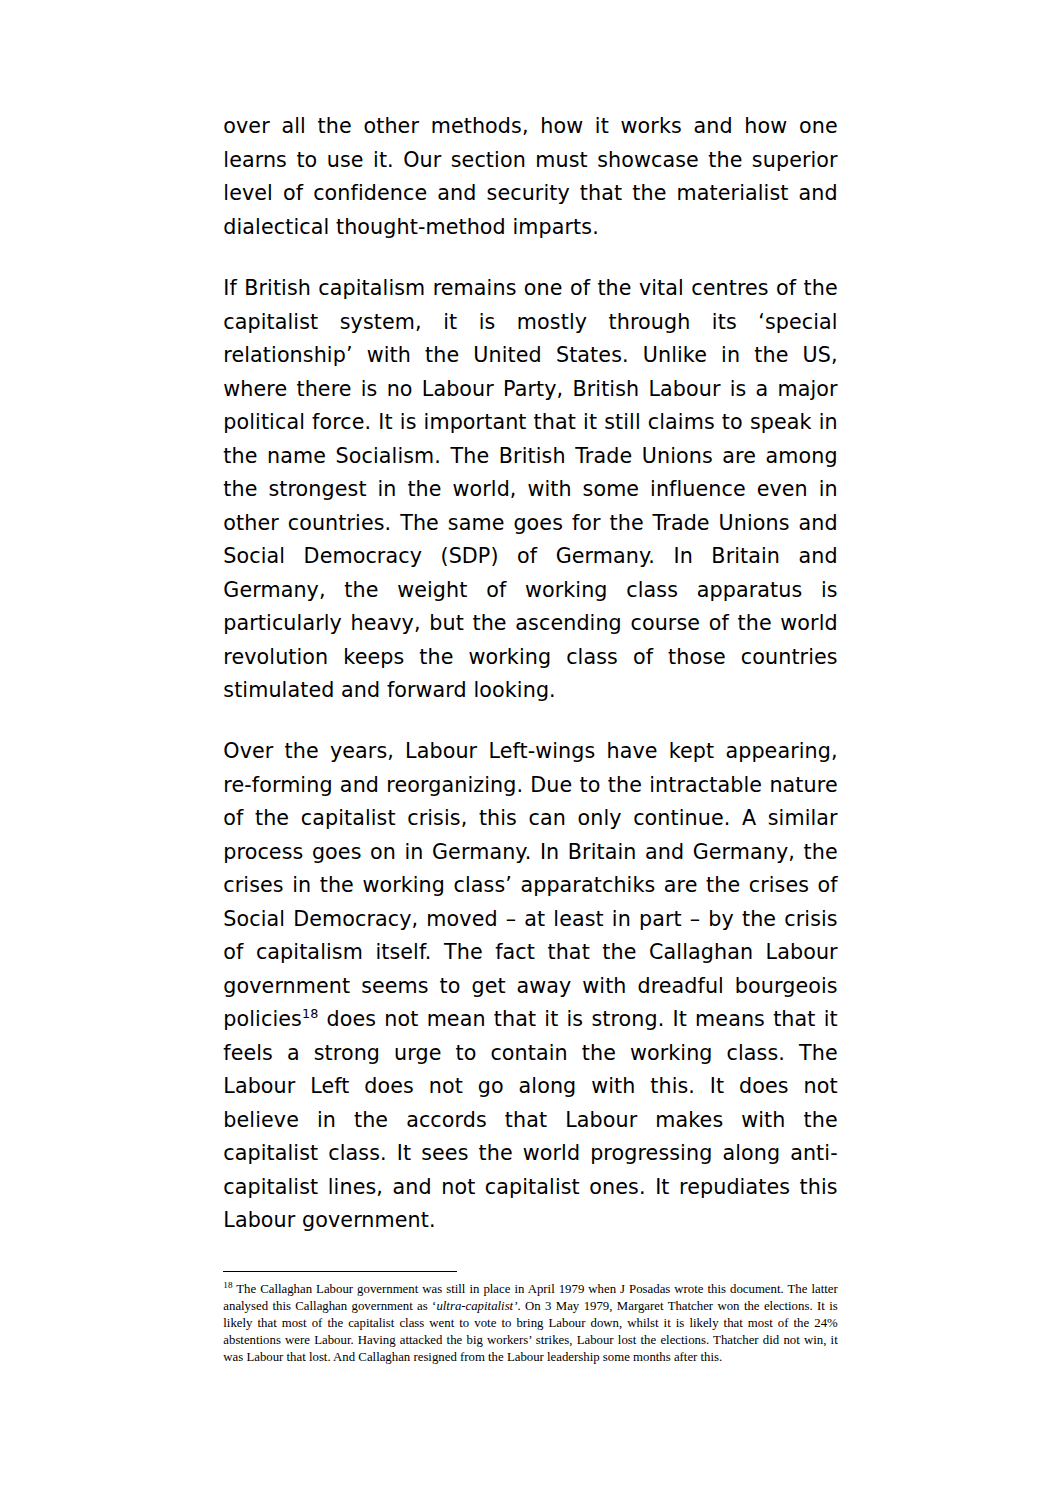over all the other methods, how it works and how one learns to use it. Our section must showcase the superior level of confidence and security that the materialist and dialectical thought-method imparts.
If British capitalism remains one of the vital centres of the capitalist system, it is mostly through its ‘special relationship’ with the United States. Unlike in the US, where there is no Labour Party, British Labour is a major political force. It is important that it still claims to speak in the name Socialism. The British Trade Unions are among the strongest in the world, with some influence even in other countries. The same goes for the Trade Unions and Social Democracy (SDP) of Germany. In Britain and Germany, the weight of working class apparatus is particularly heavy, but the ascending course of the world revolution keeps the working class of those countries stimulated and forward looking.
Over the years, Labour Left-wings have kept appearing, re-forming and reorganizing. Due to the intractable nature of the capitalist crisis, this can only continue. A similar process goes on in Germany. In Britain and Germany, the crises in the working class’ apparatchiks are the crises of Social Democracy, moved – at least in part – by the crisis of capitalism itself. The fact that the Callaghan Labour government seems to get away with dreadful bourgeois policies18 does not mean that it is strong. It means that it feels a strong urge to contain the working class. The Labour Left does not go along with this. It does not believe in the accords that Labour makes with the capitalist class. It sees the world progressing along anti-capitalist lines, and not capitalist ones. It repudiates this Labour government.
18 The Callaghan Labour government was still in place in April 1979 when J Posadas wrote this document. The latter analysed this Callaghan government as ‘ultra-capitalist’. On 3 May 1979, Margaret Thatcher won the elections. It is likely that most of the capitalist class went to vote to bring Labour down, whilst it is likely that most of the 24% abstentions were Labour. Having attacked the big workers’ strikes, Labour lost the elections. Thatcher did not win, it was Labour that lost. And Callaghan resigned from the Labour leadership some months after this.